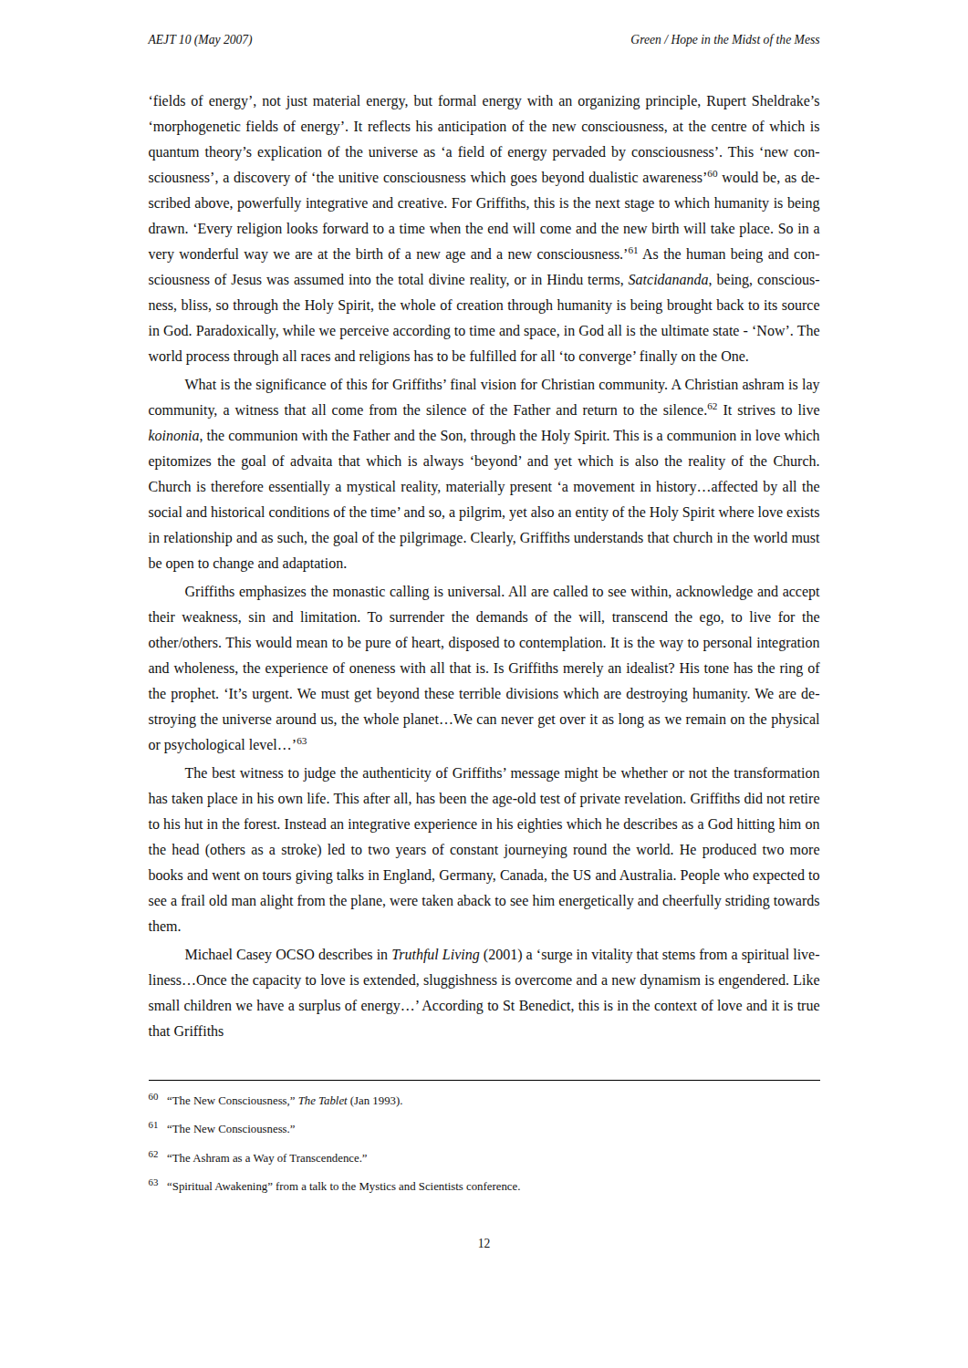AEJT 10 (May 2007)
Green / Hope in the Midst of the Mess
‘fields of energy’, not just material energy, but formal energy with an organizing principle, Rupert Sheldrake’s ‘morphogenetic fields of energy’. It reflects his anticipation of the new consciousness, at the centre of which is quantum theory’s explication of the universe as ‘a field of energy pervaded by consciousness’. This ‘new consciousness’, a discovery of ‘the unitive consciousness which goes beyond dualistic awareness’60 would be, as described above, powerfully integrative and creative. For Griffiths, this is the next stage to which humanity is being drawn. ‘Every religion looks forward to a time when the end will come and the new birth will take place. So in a very wonderful way we are at the birth of a new age and a new consciousness.’61 As the human being and consciousness of Jesus was assumed into the total divine reality, or in Hindu terms, Satcidananda, being, consciousness, bliss, so through the Holy Spirit, the whole of creation through humanity is being brought back to its source in God. Paradoxically, while we perceive according to time and space, in God all is the ultimate state - ‘Now’. The world process through all races and religions has to be fulfilled for all ‘to converge’ finally on the One.
What is the significance of this for Griffiths’ final vision for Christian community. A Christian ashram is lay community, a witness that all come from the silence of the Father and return to the silence.62 It strives to live koinonia, the communion with the Father and the Son, through the Holy Spirit. This is a communion in love which epitomizes the goal of advaita that which is always ‘beyond’ and yet which is also the reality of the Church. Church is therefore essentially a mystical reality, materially present ‘a movement in history…affected by all the social and historical conditions of the time’ and so, a pilgrim, yet also an entity of the Holy Spirit where love exists in relationship and as such, the goal of the pilgrimage. Clearly, Griffiths understands that church in the world must be open to change and adaptation.
Griffiths emphasizes the monastic calling is universal. All are called to see within, acknowledge and accept their weakness, sin and limitation. To surrender the demands of the will, transcend the ego, to live for the other/others. This would mean to be pure of heart, disposed to contemplation. It is the way to personal integration and wholeness, the experience of oneness with all that is. Is Griffiths merely an idealist? His tone has the ring of the prophet. ‘It’s urgent. We must get beyond these terrible divisions which are destroying humanity. We are destroying the universe around us, the whole planet…We can never get over it as long as we remain on the physical or psychological level…’63
The best witness to judge the authenticity of Griffiths’ message might be whether or not the transformation has taken place in his own life. This after all, has been the age-old test of private revelation. Griffiths did not retire to his hut in the forest. Instead an integrative experience in his eighties which he describes as a God hitting him on the head (others as a stroke) led to two years of constant journeying round the world. He produced two more books and went on tours giving talks in England, Germany, Canada, the US and Australia. People who expected to see a frail old man alight from the plane, were taken aback to see him energetically and cheerfully striding towards them.
Michael Casey OCSO describes in Truthful Living (2001) a ‘surge in vitality that stems from a spiritual liveliness…Once the capacity to love is extended, sluggishness is overcome and a new dynamism is engendered. Like small children we have a surplus of energy…’ According to St Benedict, this is in the context of love and it is true that Griffiths
60 “The New Consciousness,” The Tablet (Jan 1993).
61 “The New Consciousness.”
62 “The Ashram as a Way of Transcendence.”
63 “Spiritual Awakening” from a talk to the Mystics and Scientists conference.
12